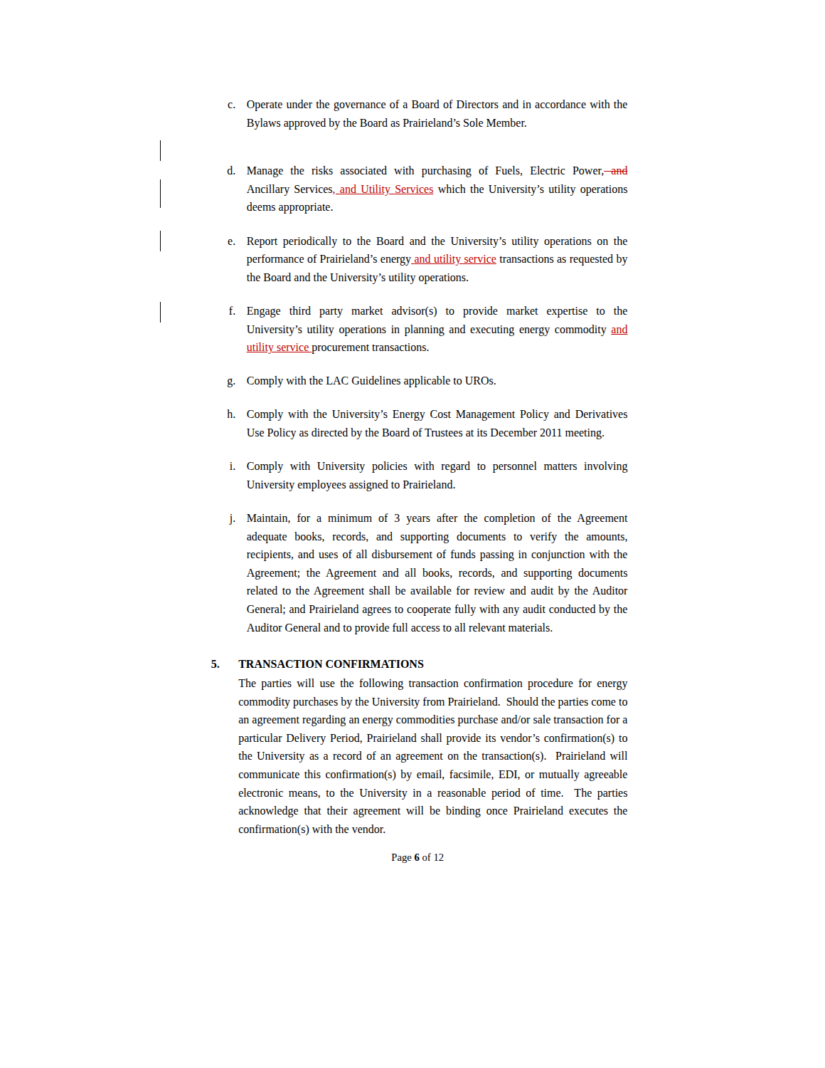Operate under the governance of a Board of Directors and in accordance with the Bylaws approved by the Board as Prairieland’s Sole Member.
Manage the risks associated with purchasing of Fuels, Electric Power, and Ancillary Services, and Utility Services which the University’s utility operations deems appropriate.
Report periodically to the Board and the University’s utility operations on the performance of Prairieland’s energy and utility service transactions as requested by the Board and the University’s utility operations.
Engage third party market advisor(s) to provide market expertise to the University’s utility operations in planning and executing energy commodity and utility service procurement transactions.
Comply with the LAC Guidelines applicable to UROs.
Comply with the University’s Energy Cost Management Policy and Derivatives Use Policy as directed by the Board of Trustees at its December 2011 meeting.
Comply with University policies with regard to personnel matters involving University employees assigned to Prairieland.
Maintain, for a minimum of 3 years after the completion of the Agreement adequate books, records, and supporting documents to verify the amounts, recipients, and uses of all disbursement of funds passing in conjunction with the Agreement; the Agreement and all books, records, and supporting documents related to the Agreement shall be available for review and audit by the Auditor General; and Prairieland agrees to cooperate fully with any audit conducted by the Auditor General and to provide full access to all relevant materials.
5.
TRANSACTION CONFIRMATIONS
The parties will use the following transaction confirmation procedure for energy commodity purchases by the University from Prairieland. Should the parties come to an agreement regarding an energy commodities purchase and/or sale transaction for a particular Delivery Period, Prairieland shall provide its vendor’s confirmation(s) to the University as a record of an agreement on the transaction(s). Prairieland will communicate this confirmation(s) by email, facsimile, EDI, or mutually agreeable electronic means, to the University in a reasonable period of time. The parties acknowledge that their agreement will be binding once Prairieland executes the confirmation(s) with the vendor.
Page 6 of 12